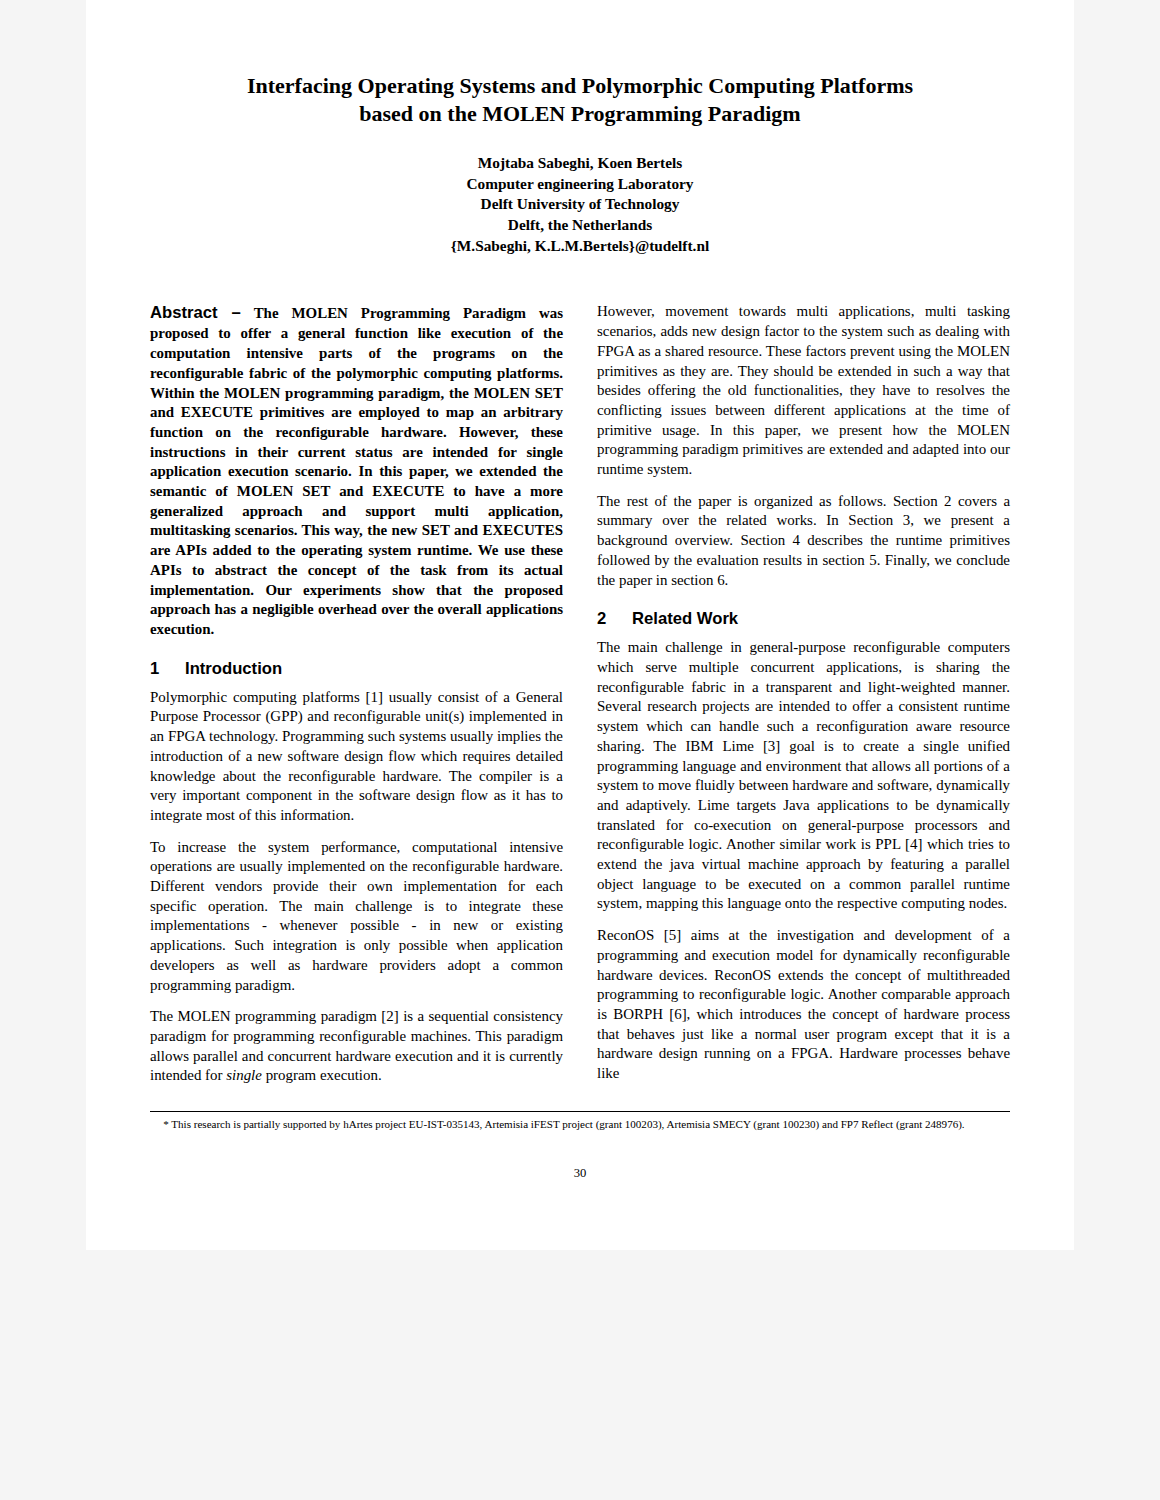Interfacing Operating Systems and Polymorphic Computing Platforms
based on the MOLEN Programming Paradigm
Mojtaba Sabeghi, Koen Bertels
Computer engineering Laboratory
Delft University of Technology
Delft, the Netherlands
{M.Sabeghi, K.L.M.Bertels}@tudelft.nl
Abstract – The MOLEN Programming Paradigm was proposed to offer a general function like execution of the computation intensive parts of the programs on the reconfigurable fabric of the polymorphic computing platforms. Within the MOLEN programming paradigm, the MOLEN SET and EXECUTE primitives are employed to map an arbitrary function on the reconfigurable hardware. However, these instructions in their current status are intended for single application execution scenario. In this paper, we extended the semantic of MOLEN SET and EXECUTE to have a more generalized approach and support multi application, multitasking scenarios. This way, the new SET and EXECUTES are APIs added to the operating system runtime. We use these APIs to abstract the concept of the task from its actual implementation. Our experiments show that the proposed approach has a negligible overhead over the overall applications execution.
1 Introduction
Polymorphic computing platforms [1] usually consist of a General Purpose Processor (GPP) and reconfigurable unit(s) implemented in an FPGA technology. Programming such systems usually implies the introduction of a new software design flow which requires detailed knowledge about the reconfigurable hardware. The compiler is a very important component in the software design flow as it has to integrate most of this information.
To increase the system performance, computational intensive operations are usually implemented on the reconfigurable hardware. Different vendors provide their own implementation for each specific operation. The main challenge is to integrate these implementations - whenever possible - in new or existing applications. Such integration is only possible when application developers as well as hardware providers adopt a common programming paradigm.
The MOLEN programming paradigm [2] is a sequential consistency paradigm for programming reconfigurable machines. This paradigm allows parallel and concurrent hardware execution and it is currently intended for single program execution.
However, movement towards multi applications, multi tasking scenarios, adds new design factor to the system such as dealing with FPGA as a shared resource. These factors prevent using the MOLEN primitives as they are. They should be extended in such a way that besides offering the old functionalities, they have to resolves the conflicting issues between different applications at the time of primitive usage. In this paper, we present how the MOLEN programming paradigm primitives are extended and adapted into our runtime system.
The rest of the paper is organized as follows. Section 2 covers a summary over the related works. In Section 3, we present a background overview. Section 4 describes the runtime primitives followed by the evaluation results in section 5. Finally, we conclude the paper in section 6.
2 Related Work
The main challenge in general-purpose reconfigurable computers which serve multiple concurrent applications, is sharing the reconfigurable fabric in a transparent and light-weighted manner. Several research projects are intended to offer a consistent runtime system which can handle such a reconfiguration aware resource sharing. The IBM Lime [3] goal is to create a single unified programming language and environment that allows all portions of a system to move fluidly between hardware and software, dynamically and adaptively. Lime targets Java applications to be dynamically translated for co-execution on general-purpose processors and reconfigurable logic. Another similar work is PPL [4] which tries to extend the java virtual machine approach by featuring a parallel object language to be executed on a common parallel runtime system, mapping this language onto the respective computing nodes.
ReconOS [5] aims at the investigation and development of a programming and execution model for dynamically reconfigurable hardware devices. ReconOS extends the concept of multithreaded programming to reconfigurable logic. Another comparable approach is BORPH [6], which introduces the concept of hardware process that behaves just like a normal user program except that it is a hardware design running on a FPGA. Hardware processes behave like
* This research is partially supported by hArtes project EU-IST-035143, Artemisia iFEST project (grant 100203), Artemisia SMECY (grant 100230) and FP7 Reflect (grant 248976).
30